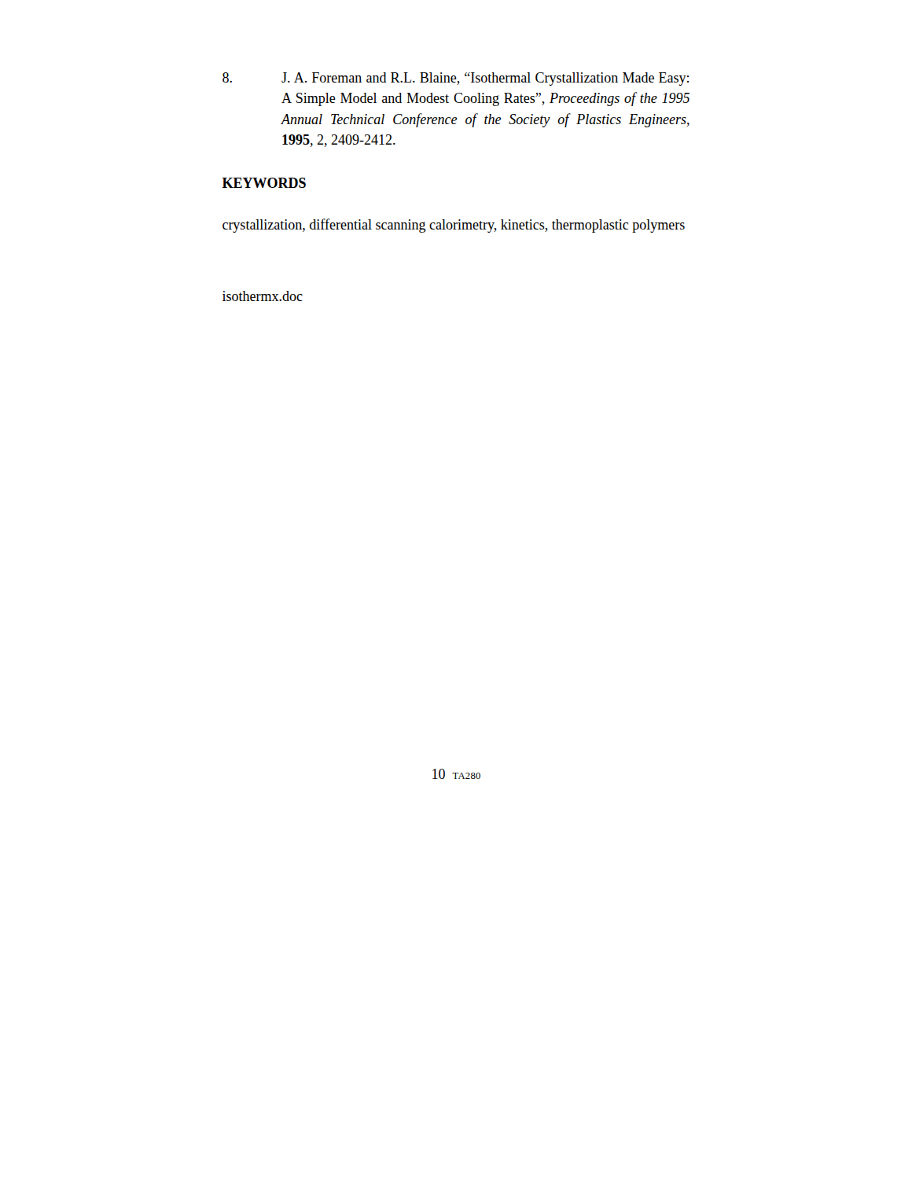8.
J. A. Foreman and R.L. Blaine, “Isothermal Crystallization Made Easy: A Simple Model and Modest Cooling Rates”, Proceedings of the 1995 Annual Technical Conference of the Society of Plastics Engineers, 1995, 2, 2409-2412.
KEYWORDS
crystallization, differential scanning calorimetry, kinetics, thermoplastic polymers
isothermx.doc
10 TA280